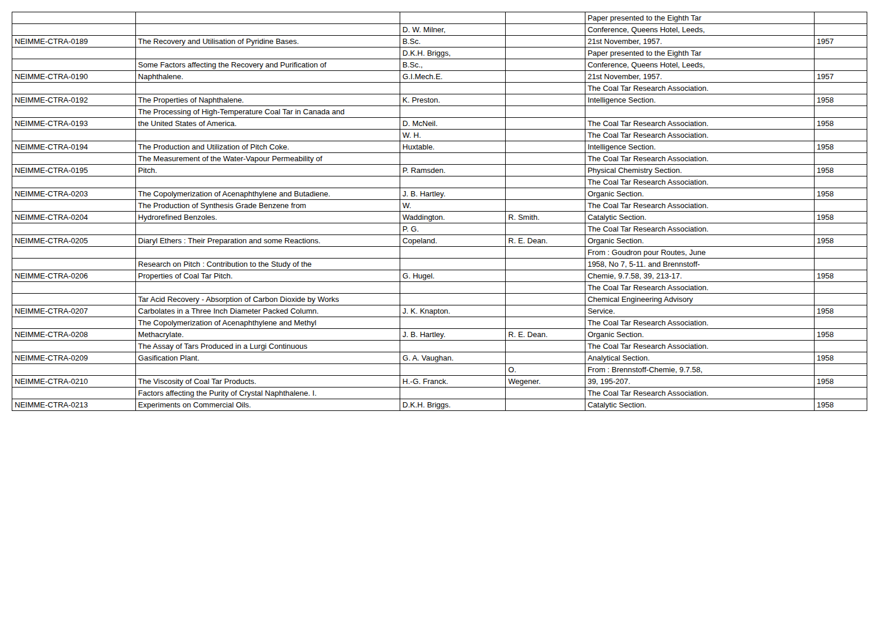| | | | | Paper presented to the Eighth Tar | |
| | | D. W. Milner, | | Conference, Queens Hotel, Leeds, | |
| NEIMME-CTRA-0189 | The Recovery and Utilisation of Pyridine Bases. | B.Sc. | | 21st November, 1957. | 1957 |
| | | D.K.H. Briggs, | | Paper presented to the Eighth Tar | |
| | Some Factors affecting the Recovery and Purification of | B.Sc., | | Conference, Queens Hotel, Leeds, | |
| NEIMME-CTRA-0190 | Naphthalene. | G.I.Mech.E. | | 21st November, 1957. | 1957 |
| | | | | The Coal Tar Research Association. | |
| NEIMME-CTRA-0192 | The Properties of Naphthalene. | K. Preston. | | Intelligence Section. | 1958 |
| | The Processing of High-Temperature Coal Tar in Canada and | | | | |
| NEIMME-CTRA-0193 | the United States of America. | D. McNeil. | | The Coal Tar Research Association. | 1958 |
| | | W. H. | | The Coal Tar Research Association. | |
| NEIMME-CTRA-0194 | The Production and Utilization of Pitch Coke. | Huxtable. | | Intelligence Section. | 1958 |
| | The Measurement of the Water-Vapour Permeability of | | | The Coal Tar Research Association. | |
| NEIMME-CTRA-0195 | Pitch. | P. Ramsden. | | Physical Chemistry Section. | 1958 |
| | | | | The Coal Tar Research Association. | |
| NEIMME-CTRA-0203 | The Copolymerization of Acenaphthylene and Butadiene. | J. B. Hartley. | | Organic Section. | 1958 |
| | The Production of Synthesis Grade Benzene from | W. | | The Coal Tar Research Association. | |
| NEIMME-CTRA-0204 | Hydrorefined Benzoles. | Waddington. | R. Smith. | Catalytic Section. | 1958 |
| | | P. G. | | The Coal Tar Research Association. | |
| NEIMME-CTRA-0205 | Diaryl Ethers : Their Preparation and some Reactions. | Copeland. | R. E. Dean. | Organic Section. | 1958 |
| | | | | From : Goudron pour Routes, June | |
| | Research on Pitch : Contribution to the Study of the | | | 1958, No 7, 5-11. and Brennstoff- | |
| NEIMME-CTRA-0206 | Properties of Coal Tar Pitch. | G. Hugel. | | Chemie, 9.7.58, 39, 213-17. | 1958 |
| | | | | The Coal Tar Research Association. | |
| | Tar Acid Recovery - Absorption of Carbon Dioxide by Works | | | Chemical Engineering Advisory | |
| NEIMME-CTRA-0207 | Carbolates in a Three Inch Diameter Packed Column. | J. K. Knapton. | | Service. | 1958 |
| | The Copolymerization of Acenaphthylene and Methyl | | | The Coal Tar Research Association. | |
| NEIMME-CTRA-0208 | Methacrylate. | J. B. Hartley. | R. E. Dean. | Organic Section. | 1958 |
| | The Assay of Tars Produced in a Lurgi Continuous | | | The Coal Tar Research Association. | |
| NEIMME-CTRA-0209 | Gasification Plant. | G. A. Vaughan. | | Analytical Section. | 1958 |
| | | | O. | From : Brennstoff-Chemie, 9.7.58, | |
| NEIMME-CTRA-0210 | The Viscosity of Coal Tar Products. | H.-G. Franck. | Wegener. | 39, 195-207. | 1958 |
| | Factors affecting the Purity of Crystal Naphthalene. I. | | | The Coal Tar Research Association. | |
| NEIMME-CTRA-0213 | Experiments on Commercial Oils. | D.K.H. Briggs. | | Catalytic Section. | 1958 |